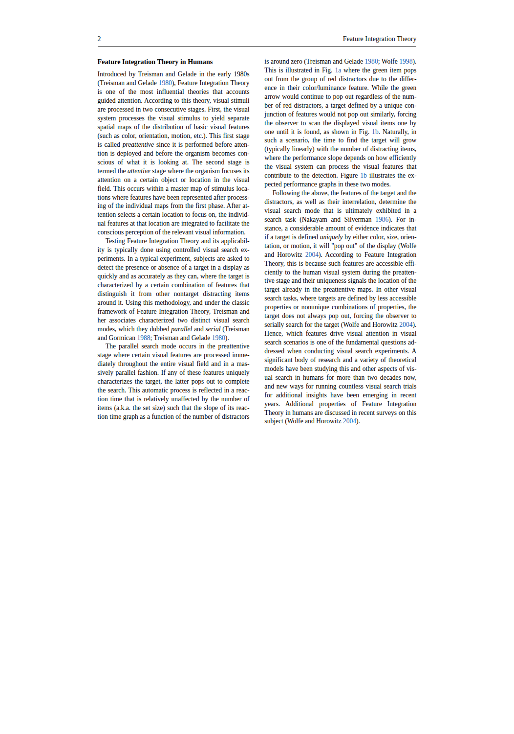2 Feature Integration Theory
Feature Integration Theory in Humans
Introduced by Treisman and Gelade in the early 1980s (Treisman and Gelade 1980), Feature Integration Theory is one of the most influential theories that accounts guided attention. According to this theory, visual stimuli are processed in two consecutive stages. First, the visual system processes the visual stimulus to yield separate spatial maps of the distribution of basic visual features (such as color, orientation, motion, etc.). This first stage is called preattentive since it is performed before attention is deployed and before the organism becomes conscious of what it is looking at. The second stage is termed the attentive stage where the organism focuses its attention on a certain object or location in the visual field. This occurs within a master map of stimulus locations where features have been represented after processing of the individual maps from the first phase. After attention selects a certain location to focus on, the individual features at that location are integrated to facilitate the conscious perception of the relevant visual information.
Testing Feature Integration Theory and its applicability is typically done using controlled visual search experiments. In a typical experiment, subjects are asked to detect the presence or absence of a target in a display as quickly and as accurately as they can, where the target is characterized by a certain combination of features that distinguish it from other nontarget distracting items around it. Using this methodology, and under the classic framework of Feature Integration Theory, Treisman and her associates characterized two distinct visual search modes, which they dubbed parallel and serial (Treisman and Gormican 1988; Treisman and Gelade 1980).
The parallel search mode occurs in the preattentive stage where certain visual features are processed immediately throughout the entire visual field and in a massively parallel fashion. If any of these features uniquely characterizes the target, the latter pops out to complete the search. This automatic process is reflected in a reaction time that is relatively unaffected by the number of items (a.k.a. the set size) such that the slope of its reaction time graph as a function of the number of distractors is around zero (Treisman and Gelade 1980; Wolfe 1998). This is illustrated in Fig. 1a where the green item pops out from the group of red distractors due to the difference in their color/luminance feature. While the green arrow would continue to pop out regardless of the number of red distractors, a target defined by a unique conjunction of features would not pop out similarly, forcing the observer to scan the displayed visual items one by one until it is found, as shown in Fig. 1b. Naturally, in such a scenario, the time to find the target will grow (typically linearly) with the number of distracting items, where the performance slope depends on how efficiently the visual system can process the visual features that contribute to the detection. Figure 1b illustrates the expected performance graphs in these two modes.
Following the above, the features of the target and the distractors, as well as their interrelation, determine the visual search mode that is ultimately exhibited in a search task (Nakayam and Silverman 1986). For instance, a considerable amount of evidence indicates that if a target is defined uniquely by either color, size, orientation, or motion, it will "pop out" of the display (Wolfe and Horowitz 2004). According to Feature Integration Theory, this is because such features are accessible efficiently to the human visual system during the preattentive stage and their uniqueness signals the location of the target already in the preattentive maps. In other visual search tasks, where targets are defined by less accessible properties or nonunique combinations of properties, the target does not always pop out, forcing the observer to serially search for the target (Wolfe and Horowitz 2004). Hence, which features drive visual attention in visual search scenarios is one of the fundamental questions addressed when conducting visual search experiments. A significant body of research and a variety of theoretical models have been studying this and other aspects of visual search in humans for more than two decades now, and new ways for running countless visual search trials for additional insights have been emerging in recent years. Additional properties of Feature Integration Theory in humans are discussed in recent surveys on this subject (Wolfe and Horowitz 2004).